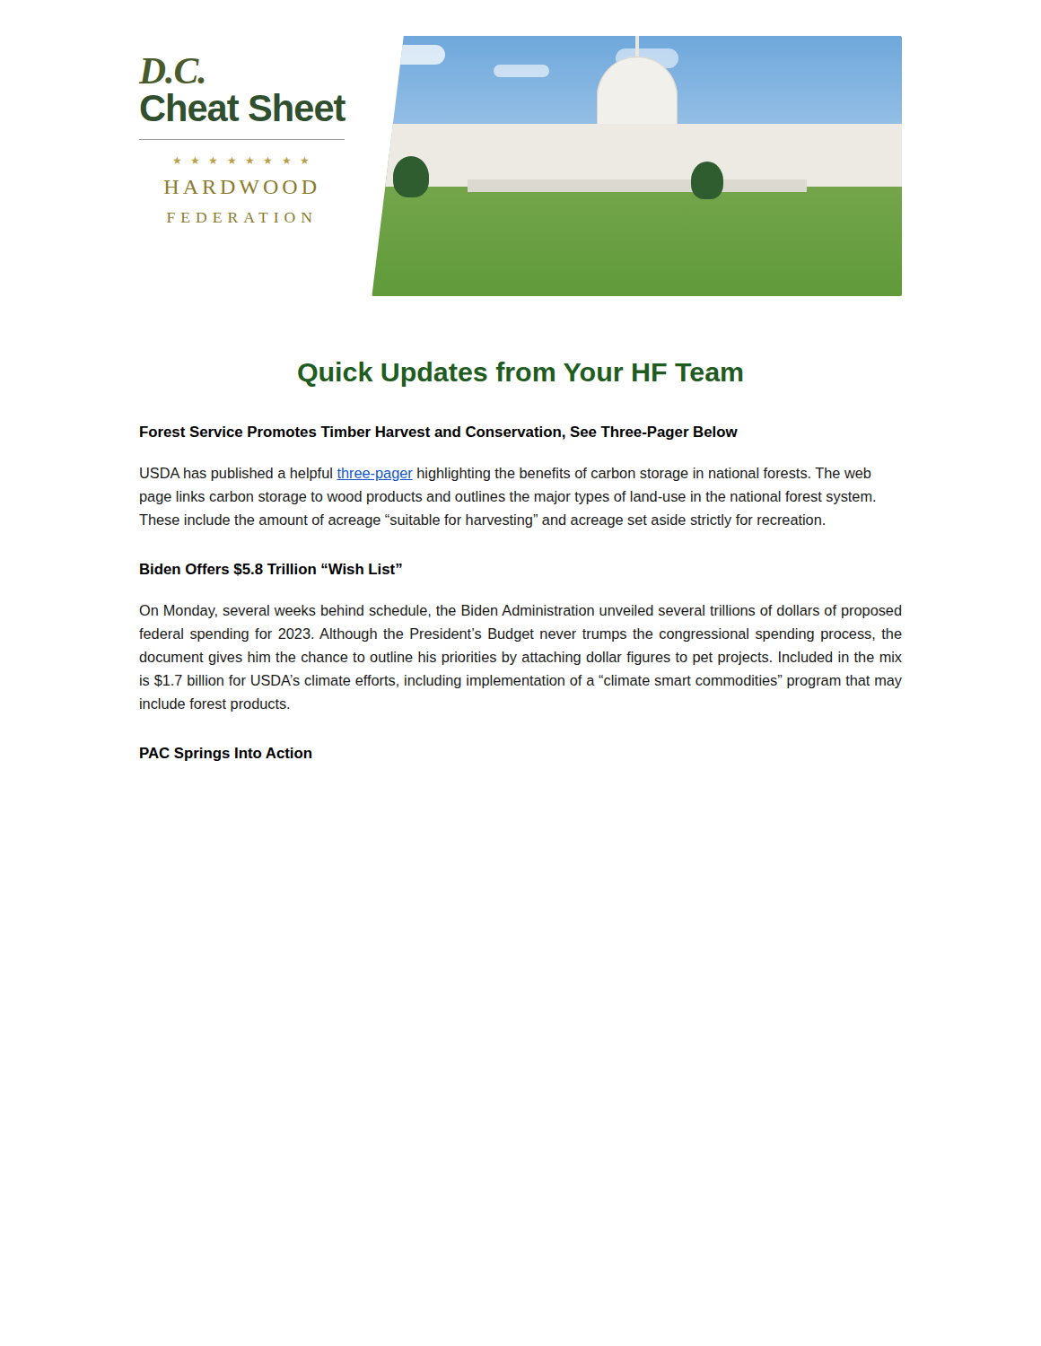D.C.
Cheat Sheet
★ ★ ★ ★ ★ ★ ★ ★
HARDWOOD
FEDERATION
Quick Updates from Your HF Team
Forest Service Promotes Timber Harvest and Conservation, See Three-Pager Below
USDA has published a helpful three-pager highlighting the benefits of carbon storage in national forests. The web page links carbon storage to wood products and outlines the major types of land-use in the national forest system. These include the amount of acreage “suitable for harvesting” and acreage set aside strictly for recreation.
Biden Offers $5.8 Trillion “Wish List”
On Monday, several weeks behind schedule, the Biden Administration unveiled several trillions of dollars of proposed federal spending for 2023. Although the President’s Budget never trumps the congressional spending process, the document gives him the chance to outline his priorities by attaching dollar figures to pet projects. Included in the mix is $1.7 billion for USDA’s climate efforts, including implementation of a “climate smart commodities” program that may include forest products.
PAC Springs Into Action